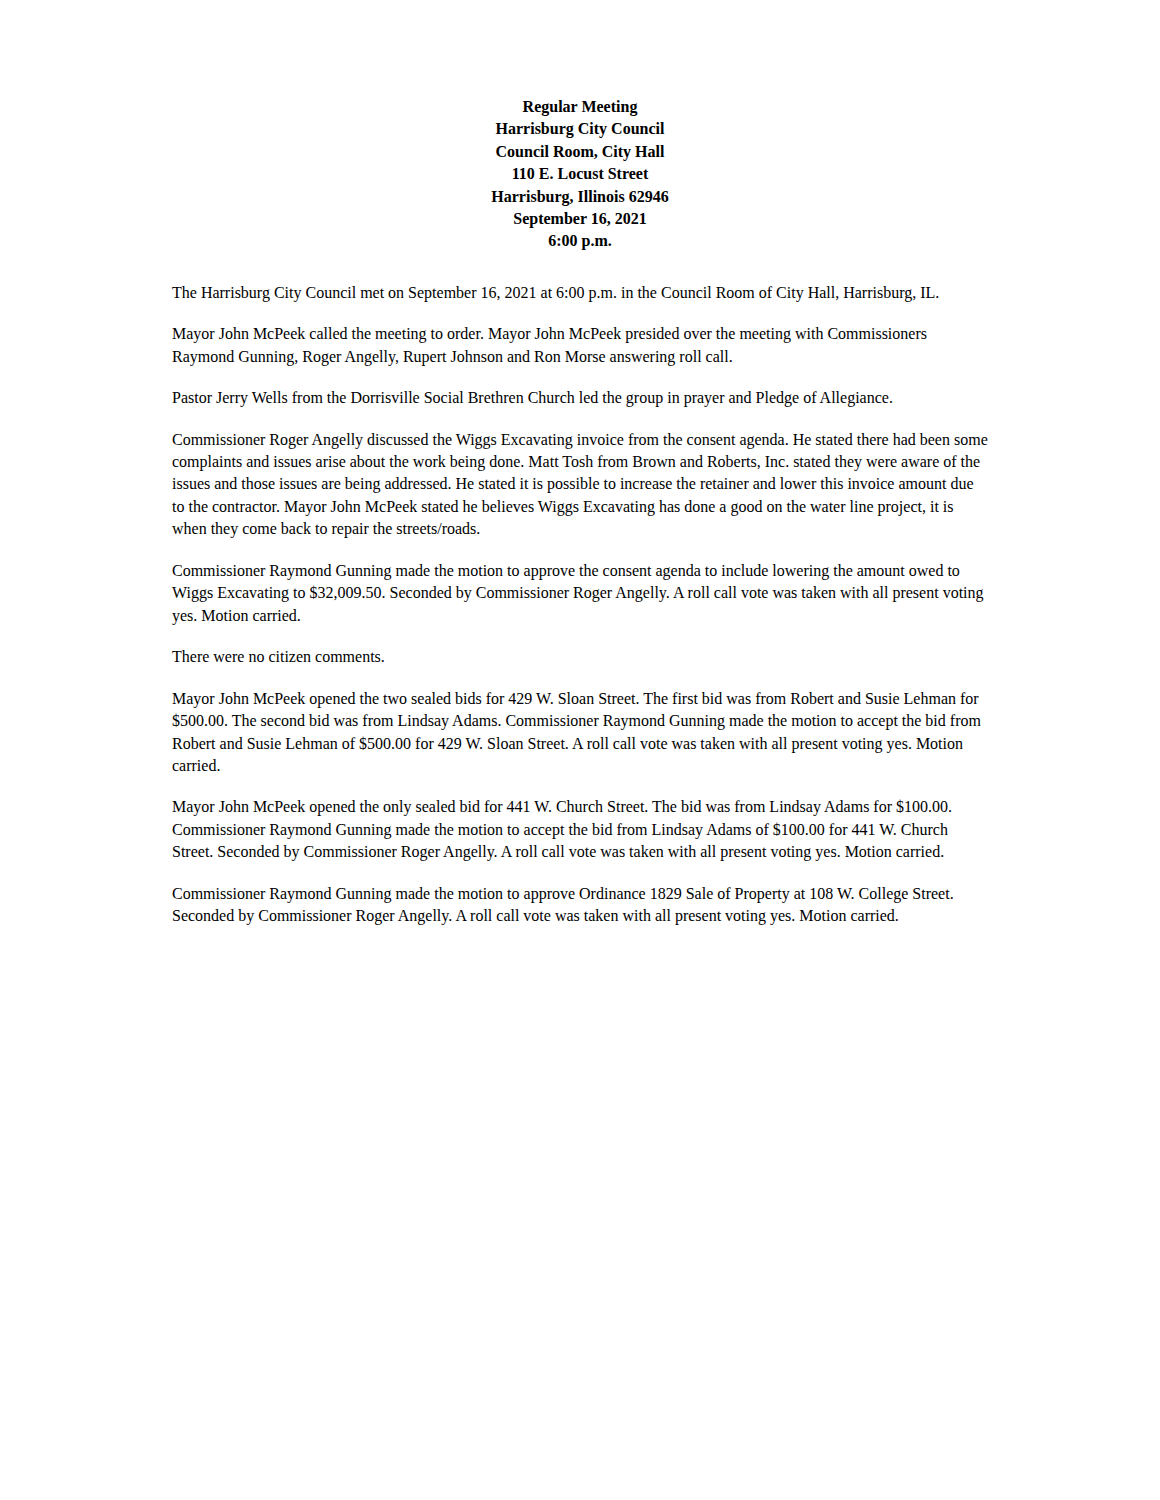Regular Meeting
Harrisburg City Council
Council Room, City Hall
110 E. Locust Street
Harrisburg, Illinois 62946
September 16, 2021
6:00 p.m.
The Harrisburg City Council met on September 16, 2021 at 6:00 p.m. in the Council Room of City Hall, Harrisburg, IL.
Mayor John McPeek called the meeting to order. Mayor John McPeek presided over the meeting with Commissioners Raymond Gunning, Roger Angelly, Rupert Johnson and Ron Morse answering roll call.
Pastor Jerry Wells from the Dorrisville Social Brethren Church led the group in prayer and Pledge of Allegiance.
Commissioner Roger Angelly discussed the Wiggs Excavating invoice from the consent agenda. He stated there had been some complaints and issues arise about the work being done. Matt Tosh from Brown and Roberts, Inc. stated they were aware of the issues and those issues are being addressed. He stated it is possible to increase the retainer and lower this invoice amount due to the contractor. Mayor John McPeek stated he believes Wiggs Excavating has done a good on the water line project, it is when they come back to repair the streets/roads.
Commissioner Raymond Gunning made the motion to approve the consent agenda to include lowering the amount owed to Wiggs Excavating to $32,009.50. Seconded by Commissioner Roger Angelly. A roll call vote was taken with all present voting yes. Motion carried.
There were no citizen comments.
Mayor John McPeek opened the two sealed bids for 429 W. Sloan Street. The first bid was from Robert and Susie Lehman for $500.00. The second bid was from Lindsay Adams. Commissioner Raymond Gunning made the motion to accept the bid from Robert and Susie Lehman of $500.00 for 429 W. Sloan Street. A roll call vote was taken with all present voting yes. Motion carried.
Mayor John McPeek opened the only sealed bid for 441 W. Church Street. The bid was from Lindsay Adams for $100.00. Commissioner Raymond Gunning made the motion to accept the bid from Lindsay Adams of $100.00 for 441 W. Church Street. Seconded by Commissioner Roger Angelly. A roll call vote was taken with all present voting yes. Motion carried.
Commissioner Raymond Gunning made the motion to approve Ordinance 1829 Sale of Property at 108 W. College Street. Seconded by Commissioner Roger Angelly. A roll call vote was taken with all present voting yes. Motion carried.